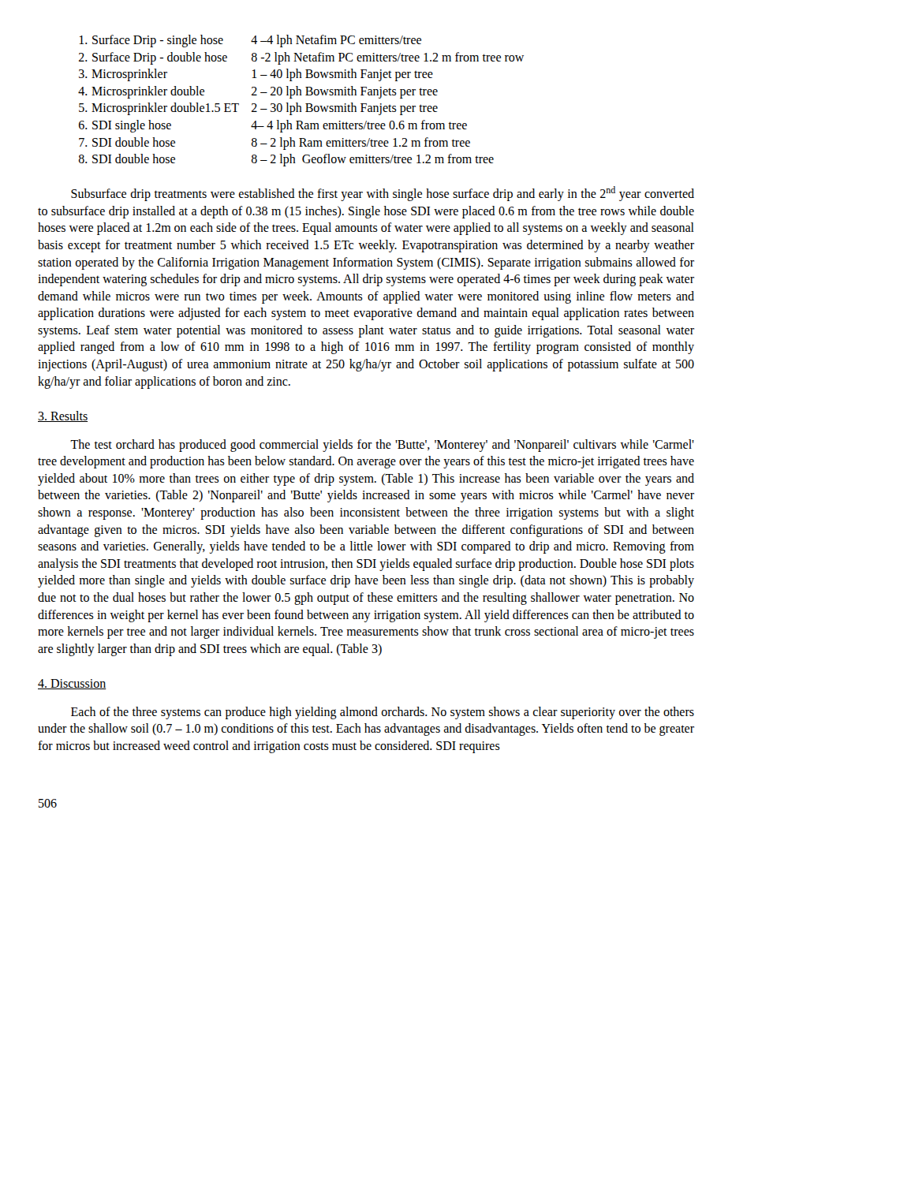| 1. | Surface Drip - single hose | 4 –4 lph Netafim PC emitters/tree |
| 2. | Surface Drip - double hose | 8 -2 lph Netafim PC emitters/tree 1.2 m from tree row |
| 3. | Microsprinkler | 1 – 40 lph Bowsmith Fanjet per tree |
| 4. | Microsprinkler double | 2 – 20 lph Bowsmith Fanjets per tree |
| 5. | Microsprinkler double1.5 ET | 2 – 30 lph Bowsmith Fanjets per tree |
| 6. | SDI single hose | 4– 4 lph Ram emitters/tree 0.6 m from tree |
| 7. | SDI double hose | 8 – 2 lph Ram emitters/tree 1.2 m from tree |
| 8. | SDI double hose | 8 – 2 lph Geoflow emitters/tree 1.2 m from tree |
Subsurface drip treatments were established the first year with single hose surface drip and early in the 2nd year converted to subsurface drip installed at a depth of 0.38 m (15 inches). Single hose SDI were placed 0.6 m from the tree rows while double hoses were placed at 1.2m on each side of the trees. Equal amounts of water were applied to all systems on a weekly and seasonal basis except for treatment number 5 which received 1.5 ETc weekly. Evapotranspiration was determined by a nearby weather station operated by the California Irrigation Management Information System (CIMIS). Separate irrigation submains allowed for independent watering schedules for drip and micro systems. All drip systems were operated 4-6 times per week during peak water demand while micros were run two times per week. Amounts of applied water were monitored using inline flow meters and application durations were adjusted for each system to meet evaporative demand and maintain equal application rates between systems. Leaf stem water potential was monitored to assess plant water status and to guide irrigations. Total seasonal water applied ranged from a low of 610 mm in 1998 to a high of 1016 mm in 1997. The fertility program consisted of monthly injections (April-August) of urea ammonium nitrate at 250 kg/ha/yr and October soil applications of potassium sulfate at 500 kg/ha/yr and foliar applications of boron and zinc.
3. Results
The test orchard has produced good commercial yields for the 'Butte', 'Monterey' and 'Nonpareil' cultivars while 'Carmel' tree development and production has been below standard. On average over the years of this test the micro-jet irrigated trees have yielded about 10% more than trees on either type of drip system. (Table 1) This increase has been variable over the years and between the varieties. (Table 2) 'Nonpareil' and 'Butte' yields increased in some years with micros while 'Carmel' have never shown a response. 'Monterey' production has also been inconsistent between the three irrigation systems but with a slight advantage given to the micros. SDI yields have also been variable between the different configurations of SDI and between seasons and varieties. Generally, yields have tended to be a little lower with SDI compared to drip and micro. Removing from analysis the SDI treatments that developed root intrusion, then SDI yields equaled surface drip production. Double hose SDI plots yielded more than single and yields with double surface drip have been less than single drip. (data not shown) This is probably due not to the dual hoses but rather the lower 0.5 gph output of these emitters and the resulting shallower water penetration. No differences in weight per kernel has ever been found between any irrigation system. All yield differences can then be attributed to more kernels per tree and not larger individual kernels. Tree measurements show that trunk cross sectional area of micro-jet trees are slightly larger than drip and SDI trees which are equal. (Table 3)
4. Discussion
Each of the three systems can produce high yielding almond orchards. No system shows a clear superiority over the others under the shallow soil (0.7 – 1.0 m) conditions of this test. Each has advantages and disadvantages. Yields often tend to be greater for micros but increased weed control and irrigation costs must be considered. SDI requires
506